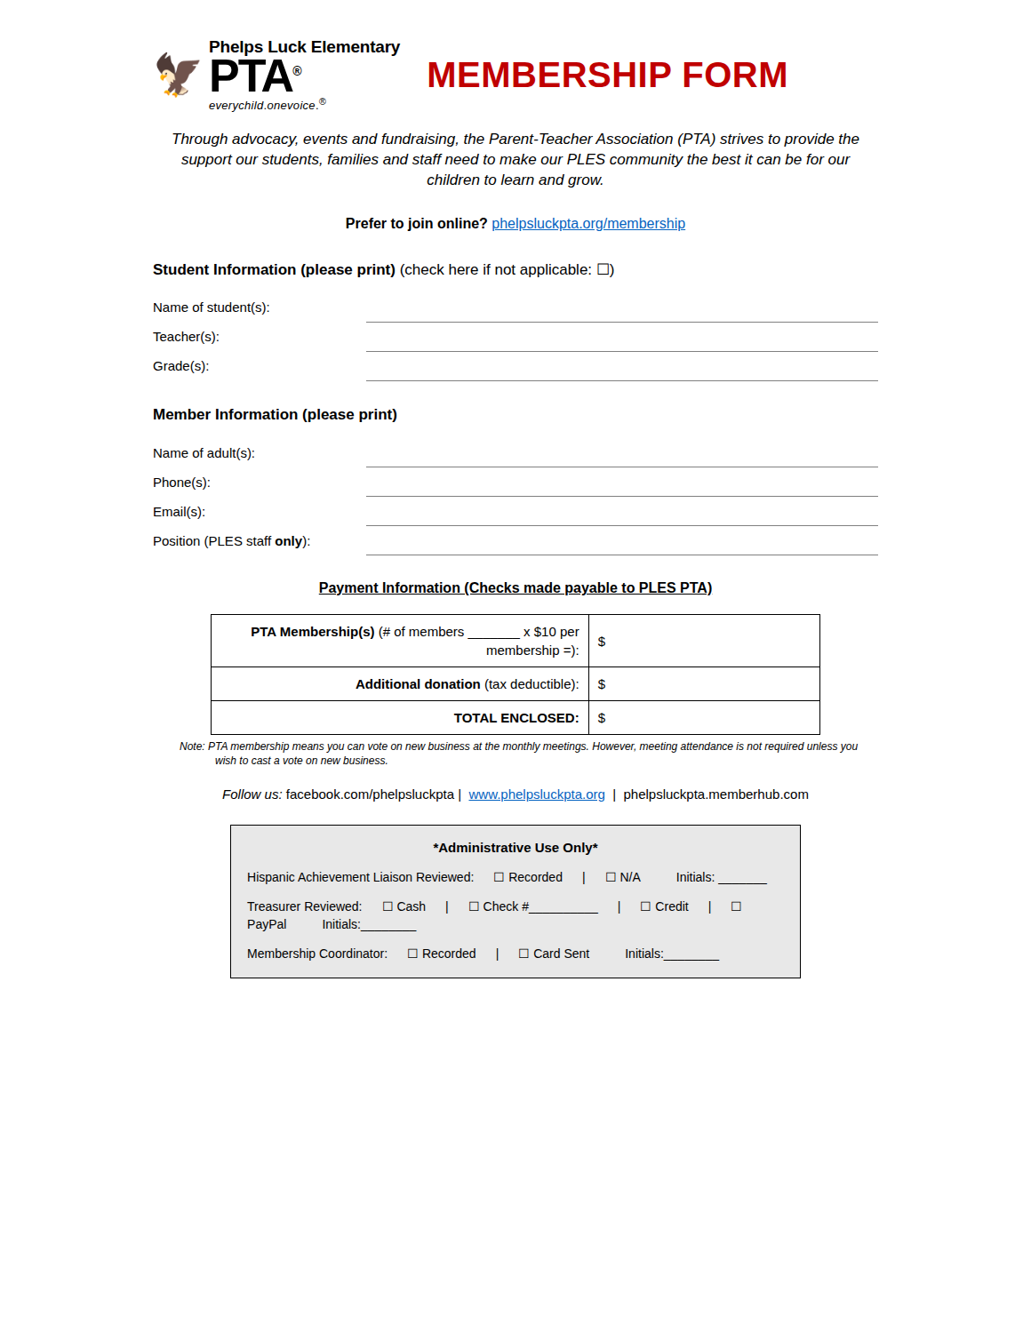🦅
Phelps Luck Elementary
PTA®
everychild. onevoice.®
MEMBERSHIP FORM
Through advocacy, events and fundraising, the Parent-Teacher Association (PTA) strives to provide the support our students, families and staff need to make our PLES community the best it can be for our children to learn and grow.
Prefer to join online? phelpsluckpta.org/membership
Student Information (please print) (check here if not applicable: ☐)
| Name of student(s): | |
| Teacher(s): | |
| Grade(s): | |
Member Information (please print)
| Name of adult(s): | |
| Phone(s): | |
| Email(s): | |
| Position (PLES staff only ): | |
Payment Information (Checks made payable to PLES PTA)
| PTA Membership(s) (# of members _______ x $10 per membership =): | $ |
| Additional donation (tax deductible): | $ |
| TOTAL ENCLOSED: | $ |
Note: PTA membership means you can vote on new business at the monthly meetings. However, meeting attendance is not required unless you wish to cast a vote on new business.
Follow us: facebook.com/phelpsluckpta | www.phelpsluckpta.org | phelpsluckpta.memberhub.com
*Administrative Use Only*
Hispanic Achievement Liaison Reviewed: ☐ Recorded | ☐ N/A Initials: _______
Treasurer Reviewed: ☐ Cash | ☐ Check #__________ | ☐ Credit | ☐ PayPal Initials:________
Membership Coordinator: ☐ Recorded | ☐ Card Sent Initials:________